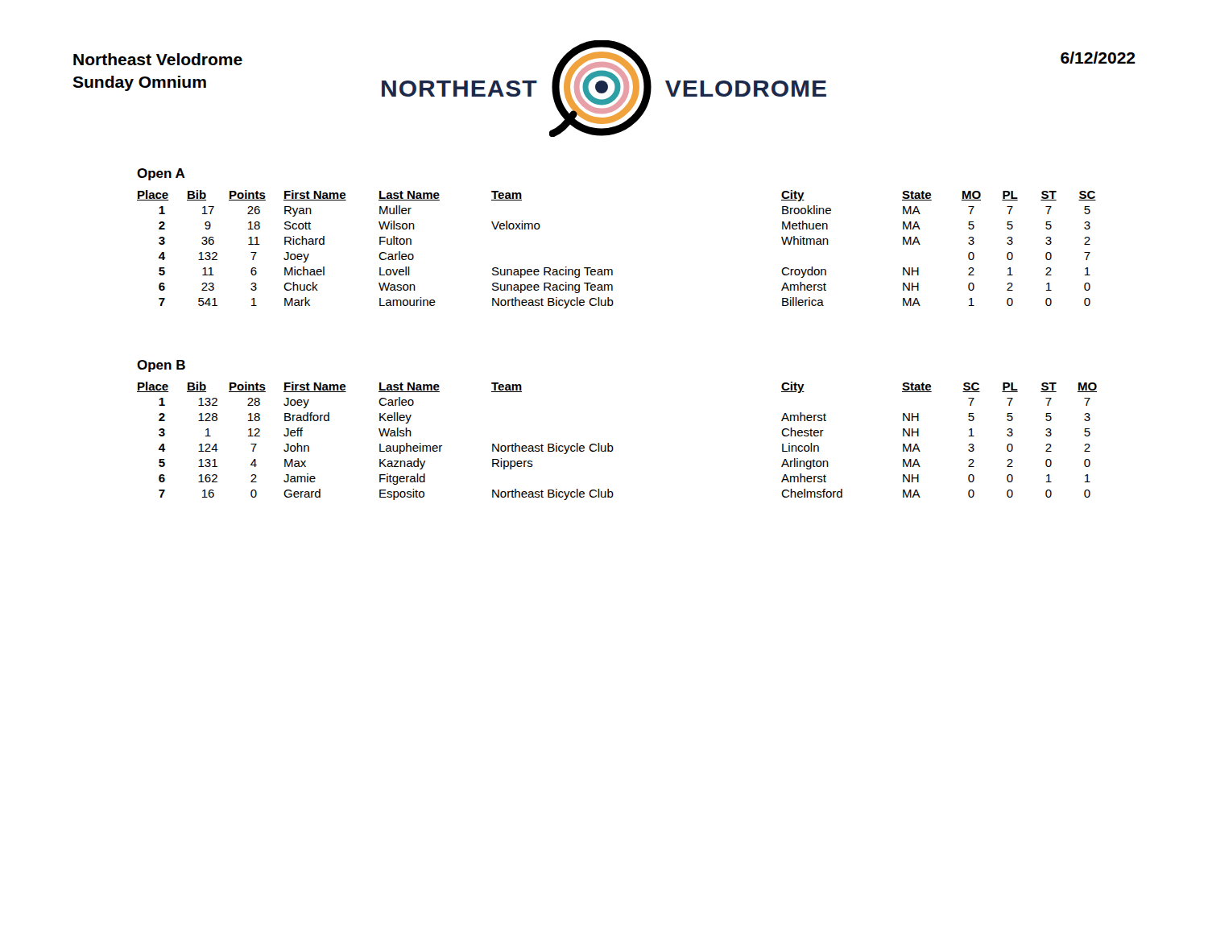Northeast Velodrome
Sunday Omnium
NORTHEAST VELODROME
6/12/2022
Open A
| Place | Bib | Points | First Name | Last Name | Team | City | State | MO | PL | ST | SC |
| --- | --- | --- | --- | --- | --- | --- | --- | --- | --- | --- | --- |
| 1 | 17 | 26 | Ryan | Muller | | Brookline | MA | 7 | 7 | 7 | 5 |
| 2 | 9 | 18 | Scott | Wilson | Veloximo | Methuen | MA | 5 | 5 | 5 | 3 |
| 3 | 36 | 11 | Richard | Fulton | | Whitman | MA | 3 | 3 | 3 | 2 |
| 4 | 132 | 7 | Joey | Carleo | | | | 0 | 0 | 0 | 7 |
| 5 | 11 | 6 | Michael | Lovell | Sunapee Racing Team | Croydon | NH | 2 | 1 | 2 | 1 |
| 6 | 23 | 3 | Chuck | Wason | Sunapee Racing Team | Amherst | NH | 0 | 2 | 1 | 0 |
| 7 | 541 | 1 | Mark | Lamourine | Northeast Bicycle Club | Billerica | MA | 1 | 0 | 0 | 0 |
Open B
| Place | Bib | Points | First Name | Last Name | Team | City | State | SC | PL | ST | MO |
| --- | --- | --- | --- | --- | --- | --- | --- | --- | --- | --- | --- |
| 1 | 132 | 28 | Joey | Carleo | | | | 7 | 7 | 7 | 7 |
| 2 | 128 | 18 | Bradford | Kelley | | Amherst | NH | 5 | 5 | 5 | 3 |
| 3 | 1 | 12 | Jeff | Walsh | | Chester | NH | 1 | 3 | 3 | 5 |
| 4 | 124 | 7 | John | Laupheimer | Northeast Bicycle Club | Lincoln | MA | 3 | 0 | 2 | 2 |
| 5 | 131 | 4 | Max | Kaznady | Rippers | Arlington | MA | 2 | 2 | 0 | 0 |
| 6 | 162 | 2 | Jamie | Fitgerald | | Amherst | NH | 0 | 0 | 1 | 1 |
| 7 | 16 | 0 | Gerard | Esposito | Northeast Bicycle Club | Chelmsford | MA | 0 | 0 | 0 | 0 |